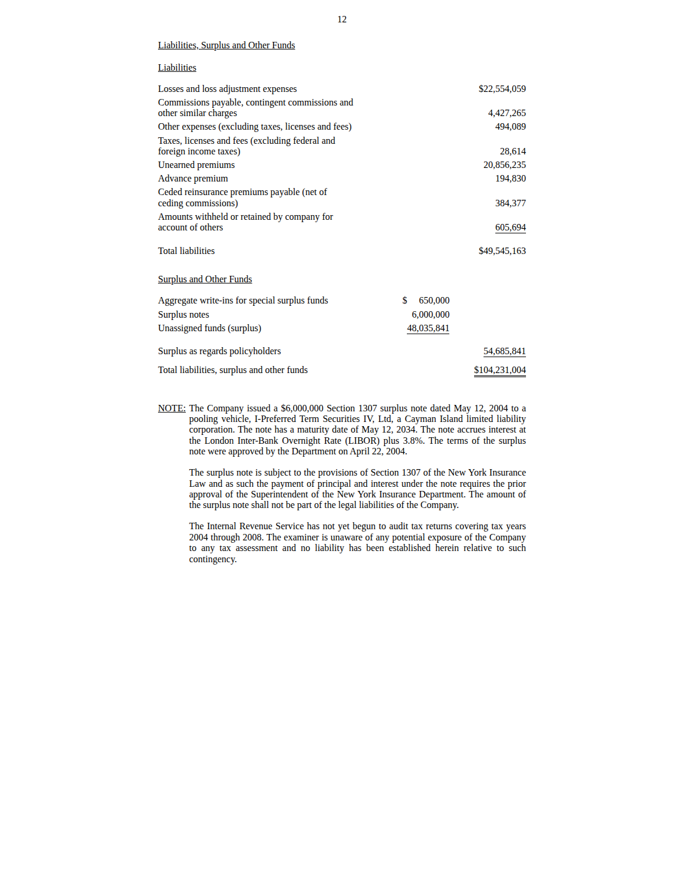12
Liabilities, Surplus and Other Funds
Liabilities
| Losses and loss adjustment expenses | | | $22,554,059 |
| Commissions payable, contingent commissions and other similar charges | | | 4,427,265 |
| Other expenses (excluding taxes, licenses and fees) | | | 494,089 |
| Taxes, licenses and fees (excluding federal and foreign income taxes) | | | 28,614 |
| Unearned premiums | | | 20,856,235 |
| Advance premium | | | 194,830 |
| Ceded reinsurance premiums payable (net of ceding commissions) | | | 384,377 |
| Amounts withheld or retained by company for account of others | | | 605,694 |
| Total liabilities | | | $49,545,163 |
Surplus and Other Funds
| Aggregate write-ins for special surplus funds | | $ 650,000 | |
| Surplus notes | | 6,000,000 | |
| Unassigned funds (surplus) | | 48,035,841 | |
| Surplus as regards policyholders | | | 54,685,841 |
| Total liabilities, surplus and other funds | | | $104,231,004 |
NOTE:
The Company issued a $6,000,000 Section 1307 surplus note dated May 12, 2004 to a pooling vehicle, I-Preferred Term Securities IV, Ltd, a Cayman Island limited liability corporation. The note has a maturity date of May 12, 2034. The note accrues interest at the London Inter-Bank Overnight Rate (LIBOR) plus 3.8%. The terms of the surplus note were approved by the Department on April 22, 2004.
The surplus note is subject to the provisions of Section 1307 of the New York Insurance Law and as such the payment of principal and interest under the note requires the prior approval of the Superintendent of the New York Insurance Department. The amount of the surplus note shall not be part of the legal liabilities of the Company.
The Internal Revenue Service has not yet begun to audit tax returns covering tax years 2004 through 2008. The examiner is unaware of any potential exposure of the Company to any tax assessment and no liability has been established herein relative to such contingency.